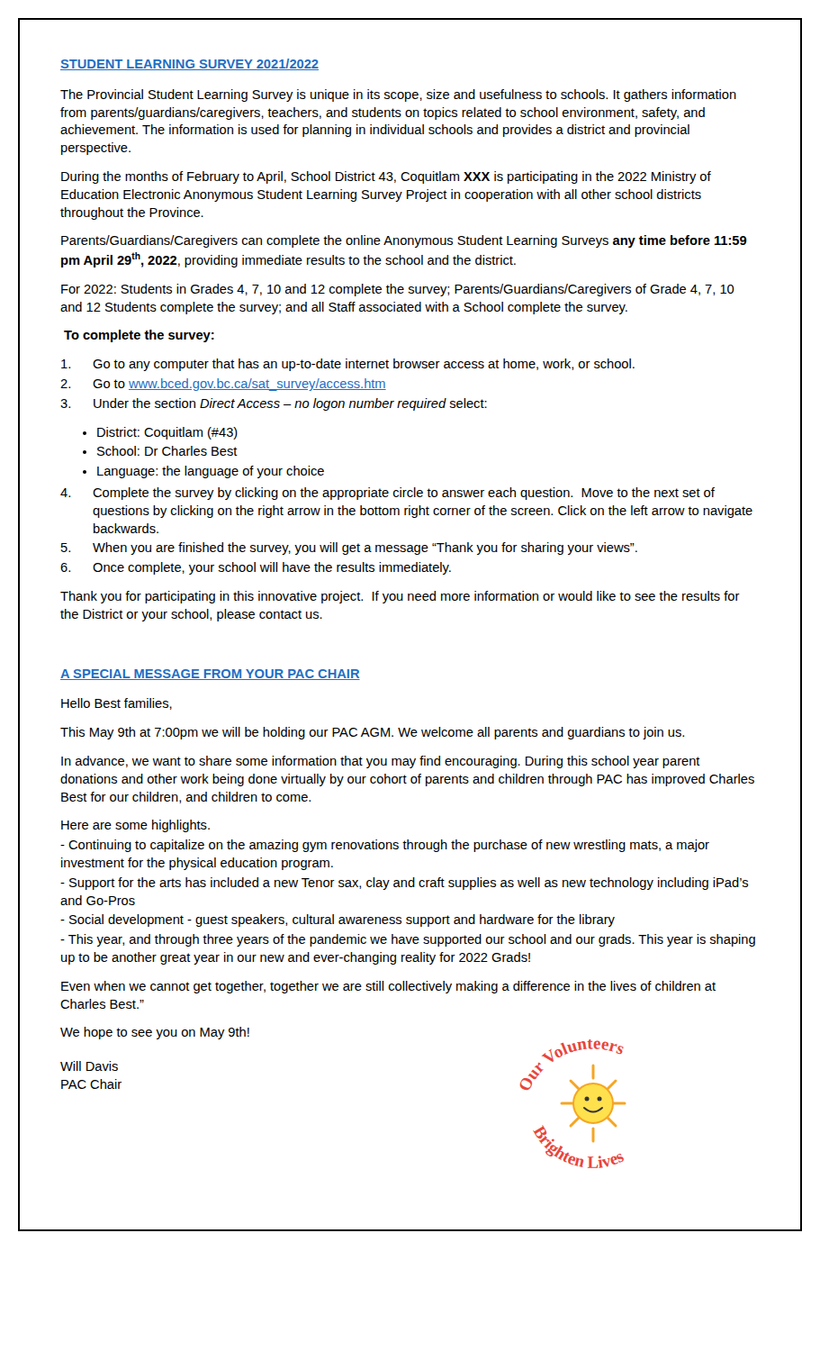STUDENT LEARNING SURVEY 2021/2022
The Provincial Student Learning Survey is unique in its scope, size and usefulness to schools. It gathers information from parents/guardians/caregivers, teachers, and students on topics related to school environment, safety, and achievement. The information is used for planning in individual schools and provides a district and provincial perspective.
During the months of February to April, School District 43, Coquitlam XXX is participating in the 2022 Ministry of Education Electronic Anonymous Student Learning Survey Project in cooperation with all other school districts throughout the Province.
Parents/Guardians/Caregivers can complete the online Anonymous Student Learning Surveys any time before 11:59 pm April 29th, 2022, providing immediate results to the school and the district.
For 2022: Students in Grades 4, 7, 10 and 12 complete the survey; Parents/Guardians/Caregivers of Grade 4, 7, 10 and 12 Students complete the survey; and all Staff associated with a School complete the survey.
To complete the survey:
1. Go to any computer that has an up-to-date internet browser access at home, work, or school.
2. Go to www.bced.gov.bc.ca/sat_survey/access.htm
3. Under the section Direct Access – no logon number required select:
District: Coquitlam (#43)
School: Dr Charles Best
Language: the language of your choice
4. Complete the survey by clicking on the appropriate circle to answer each question. Move to the next set of questions by clicking on the right arrow in the bottom right corner of the screen. Click on the left arrow to navigate backwards.
5. When you are finished the survey, you will get a message “Thank you for sharing your views”.
6. Once complete, your school will have the results immediately.
Thank you for participating in this innovative project. If you need more information or would like to see the results for the District or your school, please contact us.
A SPECIAL MESSAGE FROM YOUR PAC CHAIR
Hello Best families,
This May 9th at 7:00pm we will be holding our PAC AGM. We welcome all parents and guardians to join us.
In advance, we want to share some information that you may find encouraging. During this school year parent donations and other work being done virtually by our cohort of parents and children through PAC has improved Charles Best for our children, and children to come.
Here are some highlights.
- Continuing to capitalize on the amazing gym renovations through the purchase of new wrestling mats, a major investment for the physical education program.
- Support for the arts has included a new Tenor sax, clay and craft supplies as well as new technology including iPad’s and Go-Pros
- Social development - guest speakers, cultural awareness support and hardware for the library
- This year, and through three years of the pandemic we have supported our school and our grads. This year is shaping up to be another great year in our new and ever-changing reality for 2022 Grads!
Even when we cannot get together, together we are still collectively making a difference in the lives of children at Charles Best.”
We hope to see you on May 9th!
Will Davis
PAC Chair
Our Volunteers Brighten Lives